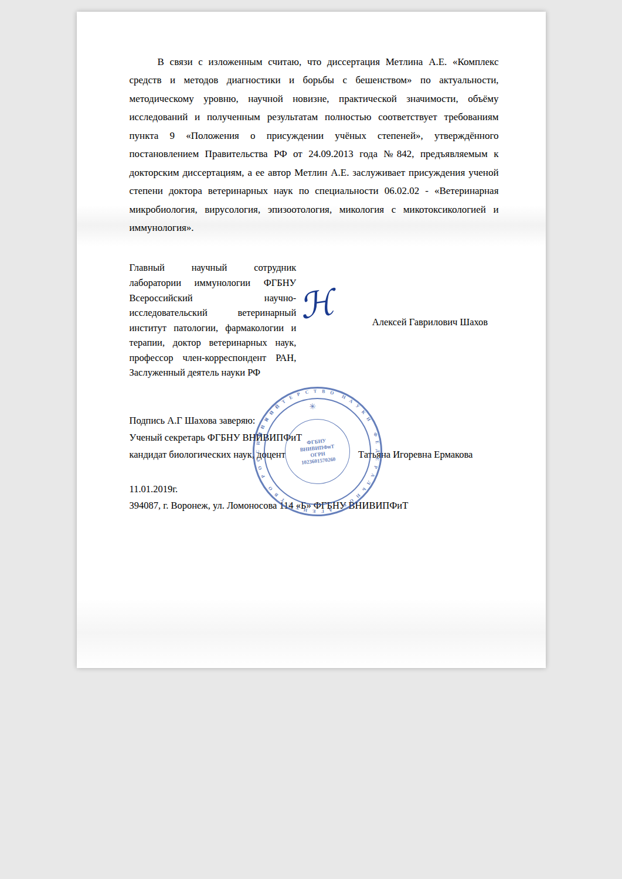В связи с изложенным считаю, что диссертация Метлина А.Е. «Комплекс средств и методов диагностики и борьбы с бешенством» по актуальности, методическому уровню, научной новизне, практической значимости, объёму исследований и полученным результатам полностью соответствует требованиям пункта 9 «Положения о присуждении учёных степеней», утверждённого постановлением Правительства РФ от 24.09.2013 года №842, предъявляемым к докторским диссертациям, а ее автор Метлин А.Е. заслуживает присуждения ученой степени доктора ветеринарных наук по специальности 06.02.02 - «Ветеринарная микробиология, вирусология, эпизоотология, микология с микотоксикологией и иммунология».
Главный научный сотрудник лаборатории иммунологии ФГБНУ Всероссийский научно-исследовательский ветеринарный институт патологии, фармакологии и терапии, доктор ветеринарных наук, профессор член-корреспондент РАН, Заслуженный деятель науки РФ
ℋ
Алексей Гаврилович Шахов
Подпись А.Г Шахова заверяю: Ученый секретарь ФГБНУ ВНИВИПФиТ кандидат биологических наук, доцент Татьяна Игоревна Ермакова
11.01.2019г.
394087, г. Воронеж, ул. Ломоносова 114 «Б» ФГБНУ ВНИВИПФиТ
✳
М И Н И С Т Е Р С Т В О Н А У К И Ф Е Д Е Р А Л Ь Н О Е А Г Е Н Т С Т В О Р О С С И Й С К О Й
ФГБНУ
ВНИВИПФиТ
ОГРН
1023601570260